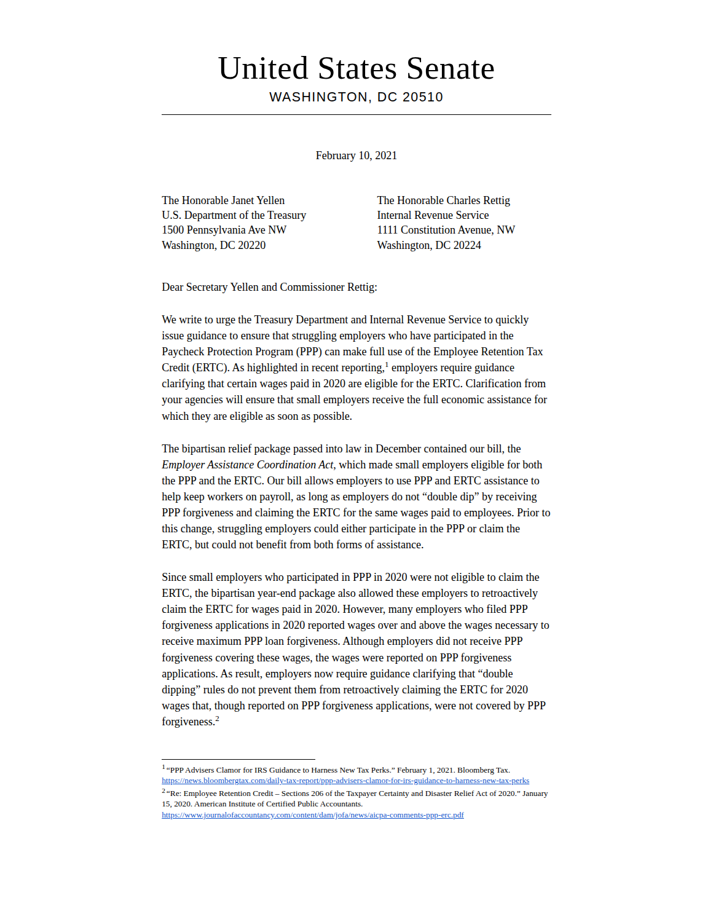United States Senate
WASHINGTON, DC 20510
February 10, 2021
| The Honorable Janet Yellen U.S. Department of the Treasury 1500 Pennsylvania Ave NW Washington, DC 20220 | The Honorable Charles Rettig Internal Revenue Service 1111 Constitution Avenue, NW Washington, DC 20224 |
Dear Secretary Yellen and Commissioner Rettig:
We write to urge the Treasury Department and Internal Revenue Service to quickly issue guidance to ensure that struggling employers who have participated in the Paycheck Protection Program (PPP) can make full use of the Employee Retention Tax Credit (ERTC). As highlighted in recent reporting,1 employers require guidance clarifying that certain wages paid in 2020 are eligible for the ERTC. Clarification from your agencies will ensure that small employers receive the full economic assistance for which they are eligible as soon as possible.
The bipartisan relief package passed into law in December contained our bill, the Employer Assistance Coordination Act, which made small employers eligible for both the PPP and the ERTC. Our bill allows employers to use PPP and ERTC assistance to help keep workers on payroll, as long as employers do not “double dip” by receiving PPP forgiveness and claiming the ERTC for the same wages paid to employees. Prior to this change, struggling employers could either participate in the PPP or claim the ERTC, but could not benefit from both forms of assistance.
Since small employers who participated in PPP in 2020 were not eligible to claim the ERTC, the bipartisan year-end package also allowed these employers to retroactively claim the ERTC for wages paid in 2020. However, many employers who filed PPP forgiveness applications in 2020 reported wages over and above the wages necessary to receive maximum PPP loan forgiveness. Although employers did not receive PPP forgiveness covering these wages, the wages were reported on PPP forgiveness applications. As result, employers now require guidance clarifying that “double dipping” rules do not prevent them from retroactively claiming the ERTC for 2020 wages that, though reported on PPP forgiveness applications, were not covered by PPP forgiveness.2
1“PPP Advisers Clamor for IRS Guidance to Harness New Tax Perks.” February 1, 2021. Bloomberg Tax.
https://news.bloombergtax.com/daily-tax-report/ppp-advisers-clamor-for-irs-guidance-to-harness-new-tax-perks
2“Re: Employee Retention Credit – Sections 206 of the Taxpayer Certainty and Disaster Relief Act of 2020.” January 15, 2020. American Institute of Certified Public Accountants.
https://www.journalofaccountancy.com/content/dam/jofa/news/aicpa-comments-ppp-erc.pdf